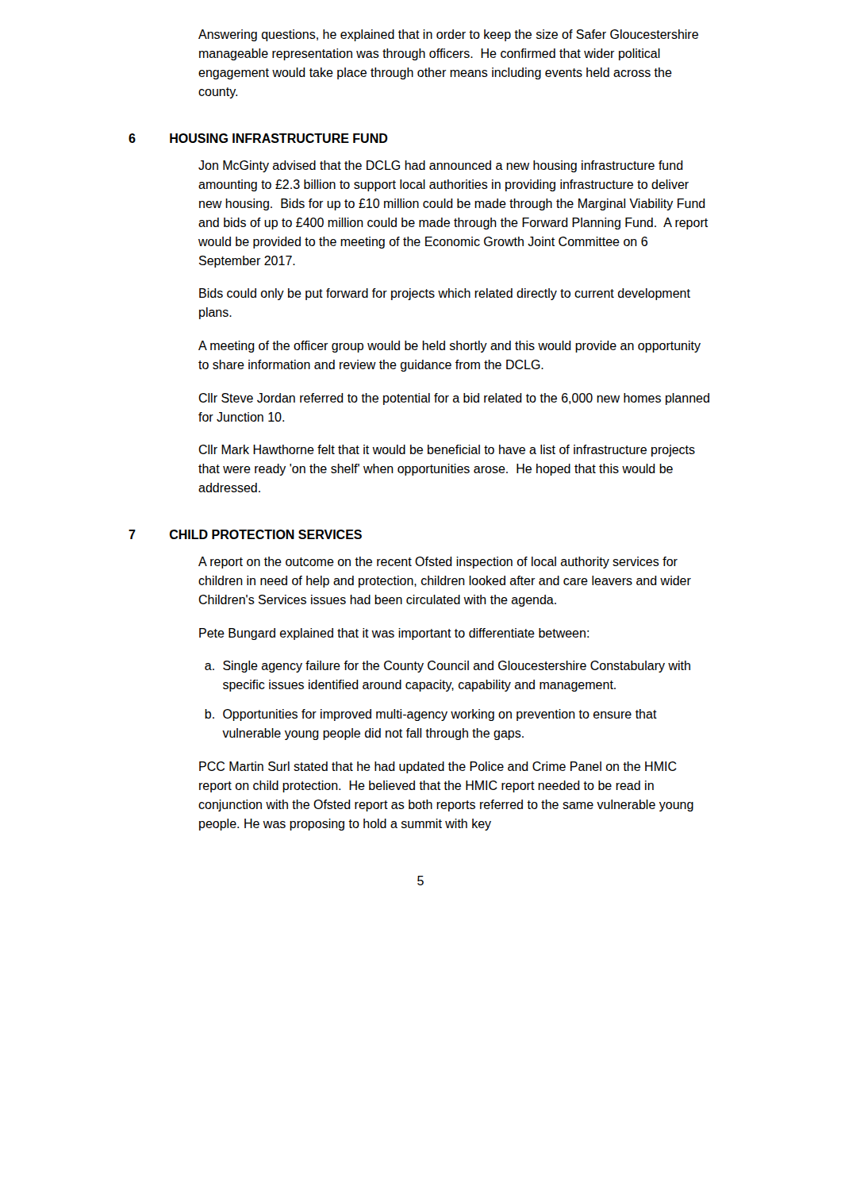Answering questions, he explained that in order to keep the size of Safer Gloucestershire manageable representation was through officers. He confirmed that wider political engagement would take place through other means including events held across the county.
6
Housing Infrastructure Fund
Jon McGinty advised that the DCLG had announced a new housing infrastructure fund amounting to £2.3 billion to support local authorities in providing infrastructure to deliver new housing. Bids for up to £10 million could be made through the Marginal Viability Fund and bids of up to £400 million could be made through the Forward Planning Fund. A report would be provided to the meeting of the Economic Growth Joint Committee on 6 September 2017.
Bids could only be put forward for projects which related directly to current development plans.
A meeting of the officer group would be held shortly and this would provide an opportunity to share information and review the guidance from the DCLG.
Cllr Steve Jordan referred to the potential for a bid related to the 6,000 new homes planned for Junction 10.
Cllr Mark Hawthorne felt that it would be beneficial to have a list of infrastructure projects that were ready 'on the shelf' when opportunities arose. He hoped that this would be addressed.
7
Child Protection Services
A report on the outcome on the recent Ofsted inspection of local authority services for children in need of help and protection, children looked after and care leavers and wider Children's Services issues had been circulated with the agenda.
Pete Bungard explained that it was important to differentiate between:
Single agency failure for the County Council and Gloucestershire Constabulary with specific issues identified around capacity, capability and management.
Opportunities for improved multi-agency working on prevention to ensure that vulnerable young people did not fall through the gaps.
PCC Martin Surl stated that he had updated the Police and Crime Panel on the HMIC report on child protection. He believed that the HMIC report needed to be read in conjunction with the Ofsted report as both reports referred to the same vulnerable young people. He was proposing to hold a summit with key
5